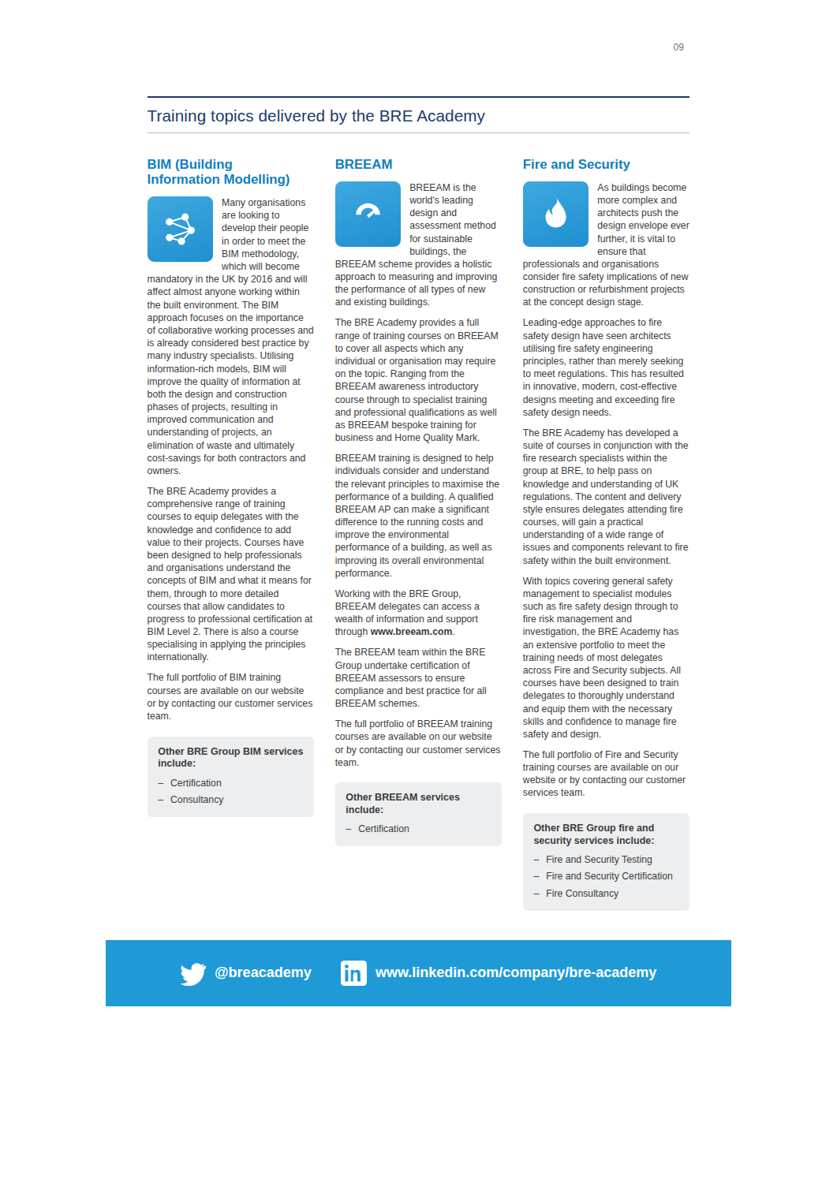09
Training topics delivered by the BRE Academy
BIM (Building
Information Modelling)
Many organisations are looking to develop their people in order to meet the BIM methodology, which will become mandatory in the UK by 2016 and will affect almost anyone working within the built environment. The BIM approach focuses on the importance of collaborative working processes and is already considered best practice by many industry specialists. Utilising information-rich models, BIM will improve the quality of information at both the design and construction phases of projects, resulting in improved communication and understanding of projects, an elimination of waste and ultimately cost-savings for both contractors and owners.
The BRE Academy provides a comprehensive range of training courses to equip delegates with the knowledge and confidence to add value to their projects. Courses have been designed to help professionals and organisations understand the concepts of BIM and what it means for them, through to more detailed courses that allow candidates to progress to professional certification at BIM Level 2. There is also a course specialising in applying the principles internationally.
The full portfolio of BIM training courses are available on our website or by contacting our customer services team.
Other BRE Group BIM services include:
Certification
Consultancy
BREEAM
BREEAM is the world's leading design and assessment method for sustainable buildings, the BREEAM scheme provides a holistic approach to measuring and improving the performance of all types of new and existing buildings.
The BRE Academy provides a full range of training courses on BREEAM to cover all aspects which any individual or organisation may require on the topic. Ranging from the BREEAM awareness introductory course through to specialist training and professional qualifications as well as BREEAM bespoke training for business and Home Quality Mark.
BREEAM training is designed to help individuals consider and understand the relevant principles to maximise the performance of a building. A qualified BREEAM AP can make a significant difference to the running costs and improve the environmental performance of a building, as well as improving its overall environmental performance.
Working with the BRE Group, BREEAM delegates can access a wealth of information and support through www.breeam.com.
The BREEAM team within the BRE Group undertake certification of BREEAM assessors to ensure compliance and best practice for all BREEAM schemes.
The full portfolio of BREEAM training courses are available on our website or by contacting our customer services team.
Other BREEAM services include:
Certification
Fire and Security
As buildings become more complex and architects push the design envelope ever further, it is vital to ensure that professionals and organisations consider fire safety implications of new construction or refurbishment projects at the concept design stage.
Leading-edge approaches to fire safety design have seen architects utilising fire safety engineering principles, rather than merely seeking to meet regulations. This has resulted in innovative, modern, cost-effective designs meeting and exceeding fire safety design needs.
The BRE Academy has developed a suite of courses in conjunction with the fire research specialists within the group at BRE, to help pass on knowledge and understanding of UK regulations. The content and delivery style ensures delegates attending fire courses, will gain a practical understanding of a wide range of issues and components relevant to fire safety within the built environment.
With topics covering general safety management to specialist modules such as fire safety design through to fire risk management and investigation, the BRE Academy has an extensive portfolio to meet the training needs of most delegates across Fire and Security subjects. All courses have been designed to train delegates to thoroughly understand and equip them with the necessary skills and confidence to manage fire safety and design.
The full portfolio of Fire and Security training courses are available on our website or by contacting our customer services team.
Other BRE Group fire and security services include:
Fire and Security Testing
Fire and Security Certification
Fire Consultancy
@breacademy
www.linkedin.com/company/bre-academy